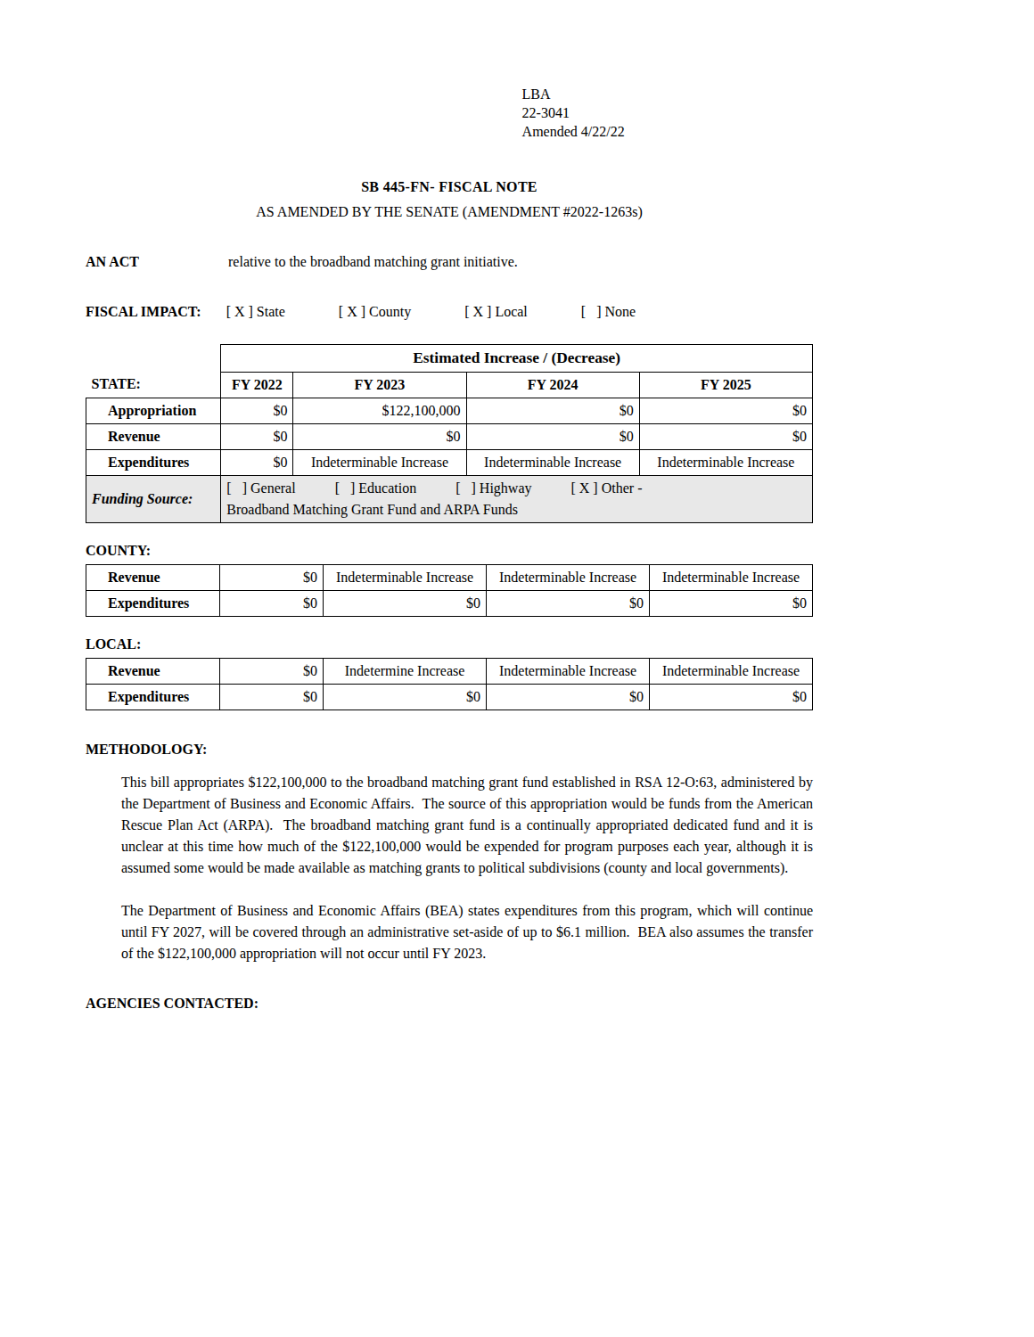LBA
22-3041
Amended 4/22/22
SB 445-FN- FISCAL NOTE
AS AMENDED BY THE SENATE (AMENDMENT #2022-1263s)
AN ACTrelative to the broadband matching grant initiative.
FISCAL IMPACT: [ X ] State [ X ] County [ X ] Local [ ] None
| | Estimated Increase / (Decrease) |
| STATE: | FY 2022 | FY 2023 | FY 2024 | FY 2025 |
| Appropriation | $0 | $122,100,000 | $0 | $0 |
| Revenue | $0 | $0 | $0 | $0 |
| Expenditures | $0 | Indeterminable Increase | Indeterminable Increase | Indeterminable Increase |
| Funding Source: | [ ] General [ ] Education [ ] Highway [ X ] Other - Broadband Matching Grant Fund and ARPA Funds |
COUNTY:
| Revenue | $0 | Indeterminable Increase | Indeterminable Increase | Indeterminable Increase |
| Expenditures | $0 | $0 | $0 | $0 |
LOCAL:
| Revenue | $0 | Indetermine Increase | Indeterminable Increase | Indeterminable Increase |
| Expenditures | $0 | $0 | $0 | $0 |
METHODOLOGY:
This bill appropriates $122,100,000 to the broadband matching grant fund established in RSA 12-O:63, administered by the Department of Business and Economic Affairs. The source of this appropriation would be funds from the American Rescue Plan Act (ARPA). The broadband matching grant fund is a continually appropriated dedicated fund and it is unclear at this time how much of the $122,100,000 would be expended for program purposes each year, although it is assumed some would be made available as matching grants to political subdivisions (county and local governments).
The Department of Business and Economic Affairs (BEA) states expenditures from this program, which will continue until FY 2027, will be covered through an administrative set-aside of up to $6.1 million. BEA also assumes the transfer of the $122,100,000 appropriation will not occur until FY 2023.
AGENCIES CONTACTED: